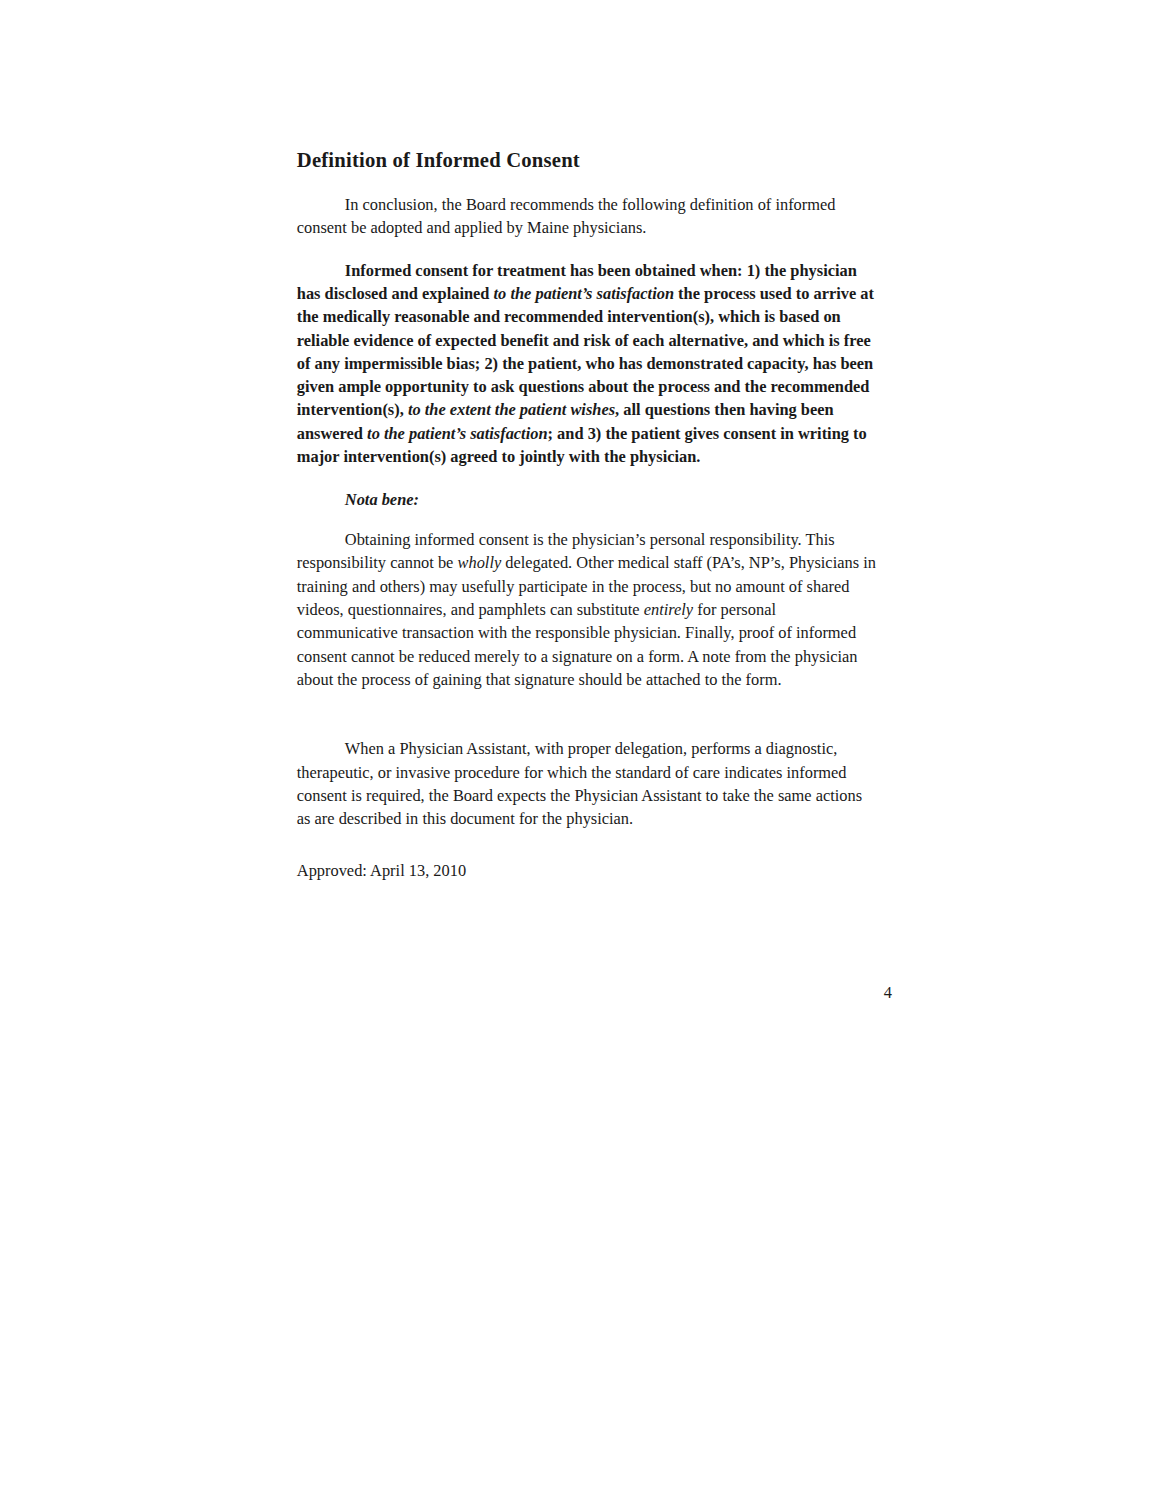Definition of Informed Consent
In conclusion, the Board recommends the following definition of informed consent be adopted and applied by Maine physicians.
Informed consent for treatment has been obtained when: 1) the physician has disclosed and explained to the patient’s satisfaction the process used to arrive at the medically reasonable and recommended intervention(s), which is based on reliable evidence of expected benefit and risk of each alternative, and which is free of any impermissible bias; 2) the patient, who has demonstrated capacity, has been given ample opportunity to ask questions about the process and the recommended intervention(s), to the extent the patient wishes, all questions then having been answered to the patient’s satisfaction; and 3) the patient gives consent in writing to major intervention(s) agreed to jointly with the physician.
Nota bene:
Obtaining informed consent is the physician’s personal responsibility. This responsibility cannot be wholly delegated. Other medical staff (PA’s, NP’s, Physicians in training and others) may usefully participate in the process, but no amount of shared videos, questionnaires, and pamphlets can substitute entirely for personal communicative transaction with the responsible physician. Finally, proof of informed consent cannot be reduced merely to a signature on a form. A note from the physician about the process of gaining that signature should be attached to the form.
When a Physician Assistant, with proper delegation, performs a diagnostic, therapeutic, or invasive procedure for which the standard of care indicates informed consent is required, the Board expects the Physician Assistant to take the same actions as are described in this document for the physician.
Approved: April 13, 2010
4